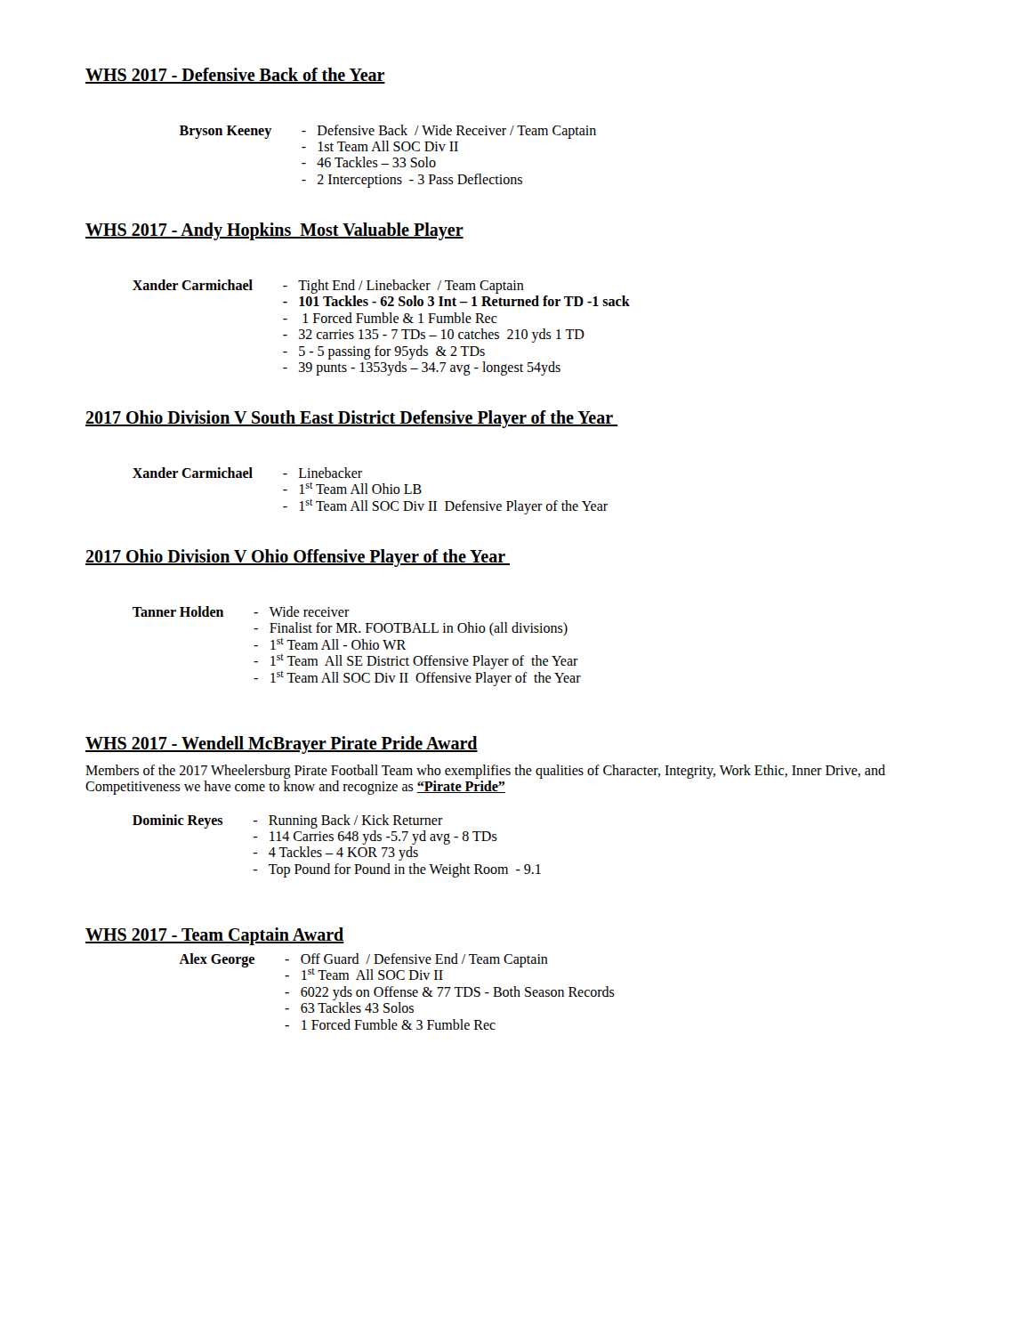WHS 2017 - Defensive Back of the Year
Bryson Keeney
Defensive Back / Wide Receiver / Team Captain
1st Team All SOC Div II
46 Tackles – 33 Solo
2 Interceptions - 3 Pass Deflections
WHS 2017 - Andy Hopkins Most Valuable Player
Xander Carmichael
Tight End / Linebacker / Team Captain
101 Tackles - 62 Solo 3 Int – 1 Returned for TD -1 sack
1 Forced Fumble & 1 Fumble Rec
32 carries 135 - 7 TDs – 10 catches 210 yds 1 TD
5 - 5 passing for 95yds & 2 TDs
39 punts - 1353yds – 34.7 avg - longest 54yds
2017 Ohio Division V South East District Defensive Player of the Year
Xander Carmichael
Linebacker
1st Team All Ohio LB
1st Team All SOC Div II Defensive Player of the Year
2017 Ohio Division V Ohio Offensive Player of the Year
Tanner Holden
Wide receiver
Finalist for MR. FOOTBALL in Ohio (all divisions)
1st Team All - Ohio WR
1st Team All SE District Offensive Player of the Year
1st Team All SOC Div II Offensive Player of the Year
WHS 2017 - Wendell McBrayer Pirate Pride Award
Members of the 2017 Wheelersburg Pirate Football Team who exemplifies the qualities of Character, Integrity, Work Ethic, Inner Drive, and Competitiveness we have come to know and recognize as “Pirate Pride”
Dominic Reyes
Running Back / Kick Returner
114 Carries 648 yds -5.7 yd avg - 8 TDs
4 Tackles – 4 KOR 73 yds
Top Pound for Pound in the Weight Room - 9.1
WHS 2017 - Team Captain Award
Alex George
Off Guard / Defensive End / Team Captain
1st Team All SOC Div II
6022 yds on Offense & 77 TDS - Both Season Records
63 Tackles 43 Solos
1 Forced Fumble & 3 Fumble Rec